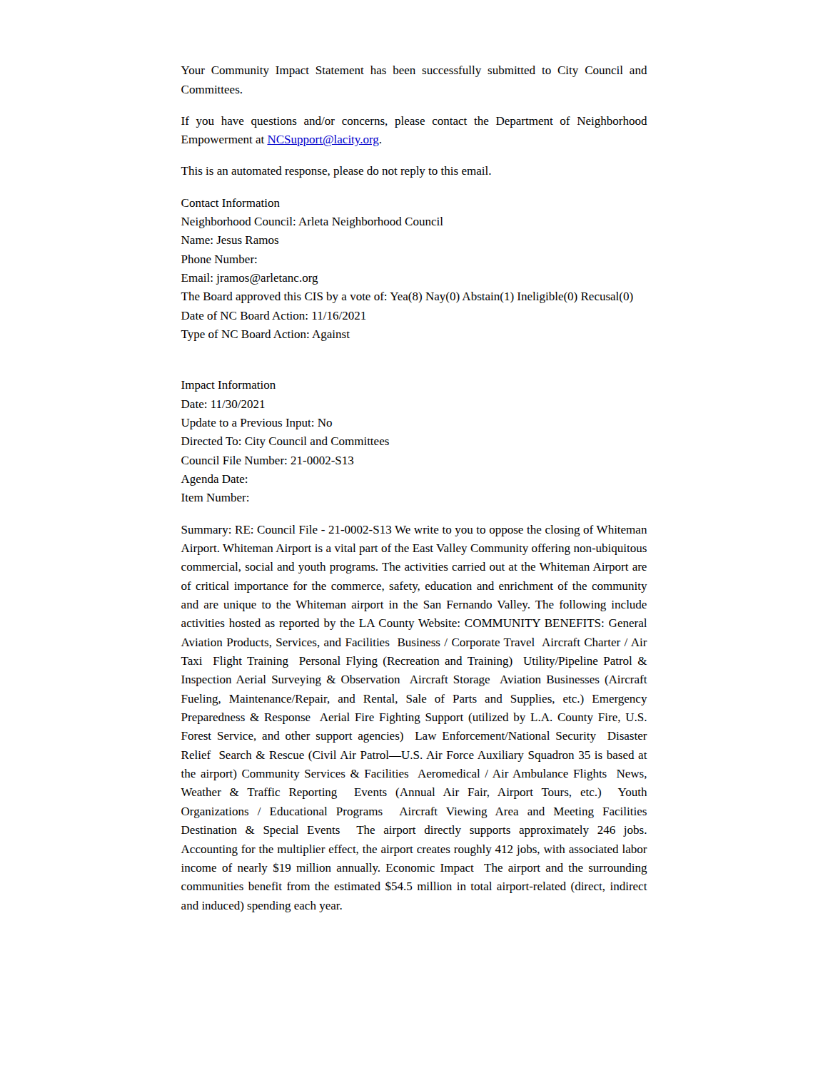Your Community Impact Statement has been successfully submitted to City Council and Committees.
If you have questions and/or concerns, please contact the Department of Neighborhood Empowerment at NCSupport@lacity.org.
This is an automated response, please do not reply to this email.
Contact Information
Neighborhood Council: Arleta Neighborhood Council
Name: Jesus Ramos
Phone Number:
Email: jramos@arletanc.org
The Board approved this CIS by a vote of: Yea(8) Nay(0) Abstain(1) Ineligible(0) Recusal(0)
Date of NC Board Action: 11/16/2021
Type of NC Board Action: Against
Impact Information
Date: 11/30/2021
Update to a Previous Input: No
Directed To: City Council and Committees
Council File Number: 21-0002-S13
Agenda Date:
Item Number:
Summary: RE: Council File - 21-0002-S13 We write to you to oppose the closing of Whiteman Airport. Whiteman Airport is a vital part of the East Valley Community offering non-ubiquitous commercial, social and youth programs. The activities carried out at the Whiteman Airport are of critical importance for the commerce, safety, education and enrichment of the community and are unique to the Whiteman airport in the San Fernando Valley. The following include activities hosted as reported by the LA County Website: COMMUNITY BENEFITS: General Aviation Products, Services, and Facilities Business / Corporate Travel Aircraft Charter / Air Taxi Flight Training Personal Flying (Recreation and Training) Utility/Pipeline Patrol & Inspection Aerial Surveying & Observation Aircraft Storage Aviation Businesses (Aircraft Fueling, Maintenance/Repair, and Rental, Sale of Parts and Supplies, etc.) Emergency Preparedness & Response Aerial Fire Fighting Support (utilized by L.A. County Fire, U.S. Forest Service, and other support agencies) Law Enforcement/National Security Disaster Relief Search & Rescue (Civil Air Patrol—U.S. Air Force Auxiliary Squadron 35 is based at the airport) Community Services & Facilities Aeromedical / Air Ambulance Flights News, Weather & Traffic Reporting Events (Annual Air Fair, Airport Tours, etc.) Youth Organizations / Educational Programs Aircraft Viewing Area and Meeting Facilities Destination & Special Events The airport directly supports approximately 246 jobs. Accounting for the multiplier effect, the airport creates roughly 412 jobs, with associated labor income of nearly $19 million annually. Economic Impact The airport and the surrounding communities benefit from the estimated $54.5 million in total airport-related (direct, indirect and induced) spending each year.